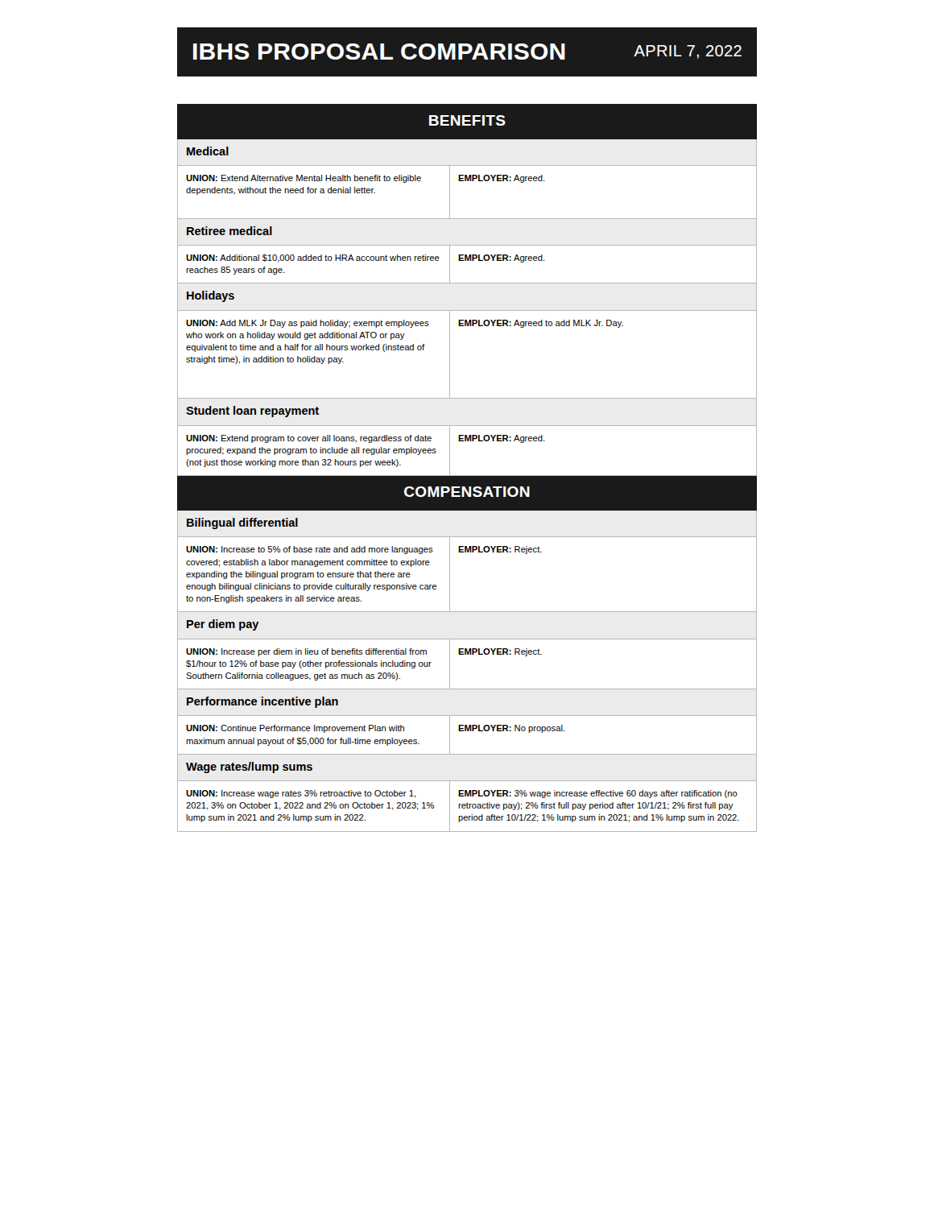IBHS PROPOSAL COMPARISON
APRIL 7, 2022
| BENEFITS |
| Medical |
| UNION: Extend Alternative Mental Health benefit to eligible dependents, without the need for a denial letter. | EMPLOYER: Agreed. |
| Retiree medical |
| UNION: Additional $10,000 added to HRA account when retiree reaches 85 years of age. | EMPLOYER: Agreed. |
| Holidays |
| UNION: Add MLK Jr Day as paid holiday; exempt employees who work on a holiday would get additional ATO or pay equivalent to time and a half for all hours worked (instead of straight time), in addition to holiday pay. | EMPLOYER: Agreed to add MLK Jr. Day. |
| Student loan repayment |
| UNION: Extend program to cover all loans, regardless of date procured; expand the program to include all regular employees (not just those working more than 32 hours per week). | EMPLOYER: Agreed. |
| COMPENSATION |
| Bilingual differential |
| UNION: Increase to 5% of base rate and add more languages covered; establish a labor management committee to explore expanding the bilingual program to ensure that there are enough bilingual clinicians to provide culturally responsive care to non-English speakers in all service areas. | EMPLOYER: Reject. |
| Per diem pay |
| UNION: Increase per diem in lieu of benefits differential from $1/hour to 12% of base pay (other professionals including our Southern California colleagues, get as much as 20%). | EMPLOYER: Reject. |
| Performance incentive plan |
| UNION: Continue Performance Improvement Plan with maximum annual payout of $5,000 for full-time employees. | EMPLOYER: No proposal. |
| Wage rates/lump sums |
| UNION: Increase wage rates 3% retroactive to October 1, 2021, 3% on October 1, 2022 and 2% on October 1, 2023; 1% lump sum in 2021 and 2% lump sum in 2022. | EMPLOYER: 3% wage increase effective 60 days after ratification (no retroactive pay); 2% first full pay period after 10/1/21; 2% first full pay period after 10/1/22; 1% lump sum in 2021; and 1% lump sum in 2022. |